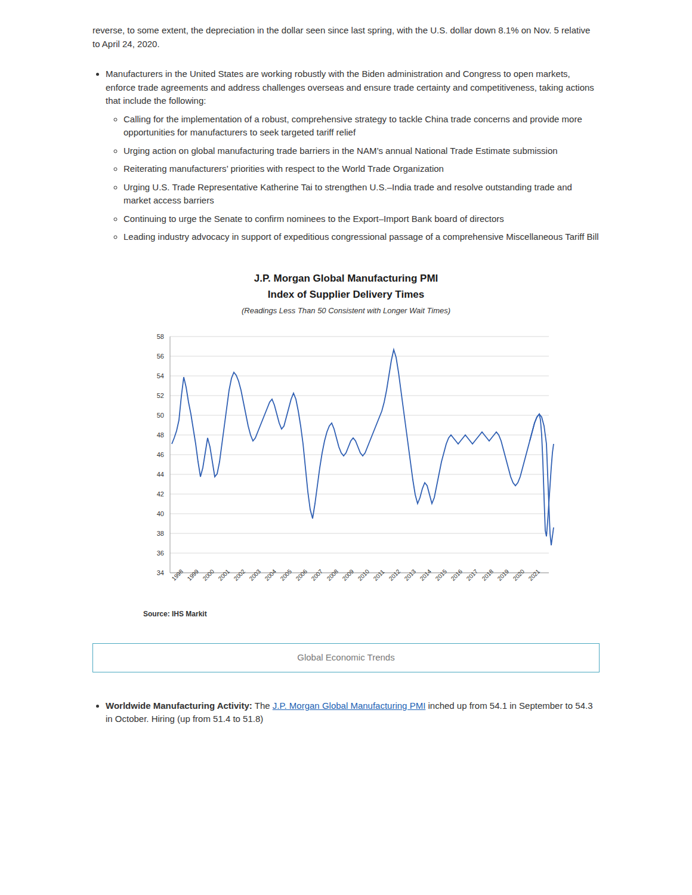reverse, to some extent, the depreciation in the dollar seen since last spring, with the U.S. dollar down 8.1% on Nov. 5 relative to April 24, 2020.
Manufacturers in the United States are working robustly with the Biden administration and Congress to open markets, enforce trade agreements and address challenges overseas and ensure trade certainty and competitiveness, taking actions that include the following:
Calling for the implementation of a robust, comprehensive strategy to tackle China trade concerns and provide more opportunities for manufacturers to seek targeted tariff relief
Urging action on global manufacturing trade barriers in the NAM’s annual National Trade Estimate submission
Reiterating manufacturers’ priorities with respect to the World Trade Organization
Urging U.S. Trade Representative Katherine Tai to strengthen U.S.–India trade and resolve outstanding trade and market access barriers
Continuing to urge the Senate to confirm nominees to the Export–Import Bank board of directors
Leading industry advocacy in support of expeditious congressional passage of a comprehensive Miscellaneous Tariff Bill
J.P. Morgan Global Manufacturing PMI
Index of Supplier Delivery Times
(Readings Less Than 50 Consistent with Longer Wait Times)
58 56 54 52 50 48 46 44 42 40 38 36 34 1998 1999 2000 2001 2002 2003 2004 2005 2006 2007 2008 2009 2010 2011 2012 2013 2014 2015 2016 2017 2018 2019 2020 2021
Source: IHS Markit
Global Economic Trends
Worldwide Manufacturing Activity: The J.P. Morgan Global Manufacturing PMI inched up from 54.1 in September to 54.3 in October. Hiring (up from 51.4 to 51.8)